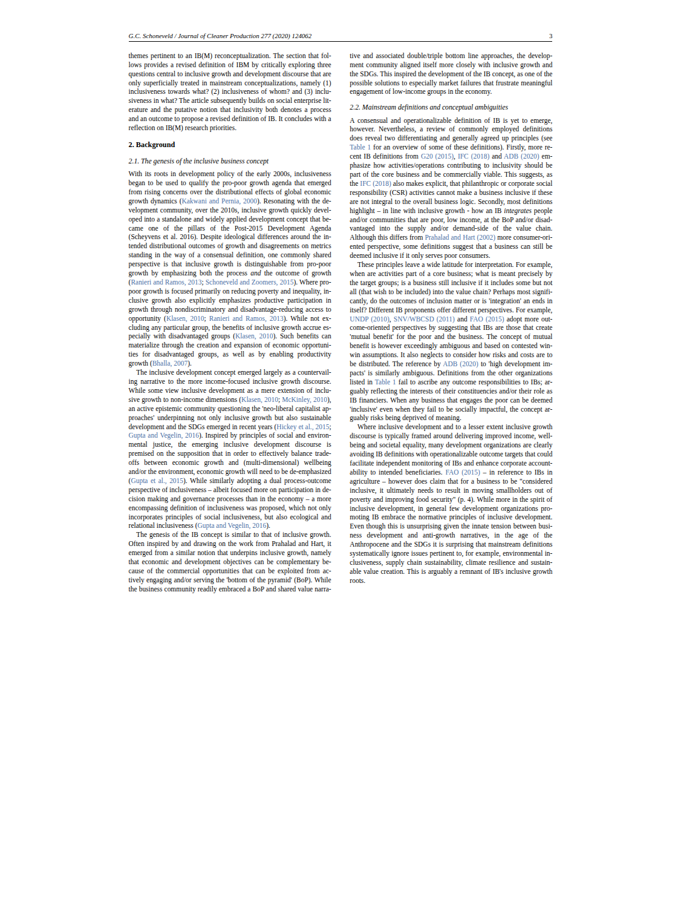G.C. Schoneveld / Journal of Cleaner Production 277 (2020) 124062 3
themes pertinent to an IB(M) reconceptualization. The section that follows provides a revised definition of IBM by critically exploring three questions central to inclusive growth and development discourse that are only superficially treated in mainstream conceptualizations, namely (1) inclusiveness towards what? (2) inclusiveness of whom? and (3) inclusiveness in what? The article subsequently builds on social enterprise literature and the putative notion that inclusivity both denotes a process and an outcome to propose a revised definition of IB. It concludes with a reflection on IB(M) research priorities.
2. Background
2.1. The genesis of the inclusive business concept
With its roots in development policy of the early 2000s, inclusiveness began to be used to qualify the pro-poor growth agenda that emerged from rising concerns over the distributional effects of global economic growth dynamics (Kakwani and Pernia, 2000). Resonating with the development community, over the 2010s, inclusive growth quickly developed into a standalone and widely applied development concept that became one of the pillars of the Post-2015 Development Agenda (Scheyvens et al. 2016). Despite ideological differences around the intended distributional outcomes of growth and disagreements on metrics standing in the way of a consensual definition, one commonly shared perspective is that inclusive growth is distinguishable from pro-poor growth by emphasizing both the process and the outcome of growth (Ranieri and Ramos, 2013; Schoneveld and Zoomers, 2015). Where pro-poor growth is focused primarily on reducing poverty and inequality, inclusive growth also explicitly emphasizes productive participation in growth through nondiscriminatory and disadvantage-reducing access to opportunity (Klasen, 2010; Ranieri and Ramos, 2013). While not excluding any particular group, the benefits of inclusive growth accrue especially with disadvantaged groups (Klasen, 2010). Such benefits can materialize through the creation and expansion of economic opportunities for disadvantaged groups, as well as by enabling productivity growth (Bhalla, 2007).
The inclusive development concept emerged largely as a countervailing narrative to the more income-focused inclusive growth discourse. While some view inclusive development as a mere extension of inclusive growth to non-income dimensions (Klasen, 2010; McKinley, 2010), an active epistemic community questioning the 'neo-liberal capitalist approaches' underpinning not only inclusive growth but also sustainable development and the SDGs emerged in recent years (Hickey et al., 2015; Gupta and Vegelin, 2016). Inspired by principles of social and environmental justice, the emerging inclusive development discourse is premised on the supposition that in order to effectively balance trade-offs between economic growth and (multi-dimensional) wellbeing and/or the environment, economic growth will need to be de-emphasized (Gupta et al., 2015). While similarly adopting a dual process-outcome perspective of inclusiveness – albeit focused more on participation in decision making and governance processes than in the economy – a more encompassing definition of inclusiveness was proposed, which not only incorporates principles of social inclusiveness, but also ecological and relational inclusiveness (Gupta and Vegelin, 2016).
The genesis of the IB concept is similar to that of inclusive growth. Often inspired by and drawing on the work from Prahalad and Hart, it emerged from a similar notion that underpins inclusive growth, namely that economic and development objectives can be complementary because of the commercial opportunities that can be exploited from actively engaging and/or serving the 'bottom of the pyramid' (BoP). While the business community readily embraced a BoP and shared value narrative and associated double/triple bottom line approaches, the development community aligned itself more closely with inclusive growth and the SDGs. This inspired the development of the IB concept, as one of the possible solutions to especially market failures that frustrate meaningful engagement of low-income groups in the economy.
2.2. Mainstream definitions and conceptual ambiguities
A consensual and operationalizable definition of IB is yet to emerge, however. Nevertheless, a review of commonly employed definitions does reveal two differentiating and generally agreed up principles (see Table 1 for an overview of some of these definitions). Firstly, more recent IB definitions from G20 (2015), IFC (2018) and ADB (2020) emphasize how activities/operations contributing to inclusivity should be part of the core business and be commercially viable. This suggests, as the IFC (2018) also makes explicit, that philanthropic or corporate social responsibility (CSR) activities cannot make a business inclusive if these are not integral to the overall business logic. Secondly, most definitions highlight – in line with inclusive growth - how an IB integrates people and/or communities that are poor, low income, at the BoP and/or disadvantaged into the supply and/or demand-side of the value chain. Although this differs from Prahalad and Hart (2002) more consumer-oriented perspective, some definitions suggest that a business can still be deemed inclusive if it only serves poor consumers.
These principles leave a wide latitude for interpretation. For example, when are activities part of a core business; what is meant precisely by the target groups; is a business still inclusive if it includes some but not all (that wish to be included) into the value chain? Perhaps most significantly, do the outcomes of inclusion matter or is 'integration' an ends in itself? Different IB proponents offer different perspectives. For example, UNDP (2010), SNV/WBCSD (2011) and FAO (2015) adopt more outcome-oriented perspectives by suggesting that IBs are those that create 'mutual benefit' for the poor and the business. The concept of mutual benefit is however exceedingly ambiguous and based on contested win-win assumptions. It also neglects to consider how risks and costs are to be distributed. The reference by ADB (2020) to 'high development impacts' is similarly ambiguous. Definitions from the other organizations listed in Table 1 fail to ascribe any outcome responsibilities to IBs; arguably reflecting the interests of their constituencies and/or their role as IB financiers. When any business that engages the poor can be deemed 'inclusive' even when they fail to be socially impactful, the concept arguably risks being deprived of meaning.
Where inclusive development and to a lesser extent inclusive growth discourse is typically framed around delivering improved income, wellbeing and societal equality, many development organizations are clearly avoiding IB definitions with operationalizable outcome targets that could facilitate independent monitoring of IBs and enhance corporate accountability to intended beneficiaries. FAO (2015) – in reference to IBs in agriculture – however does claim that for a business to be "considered inclusive, it ultimately needs to result in moving smallholders out of poverty and improving food security" (p. 4). While more in the spirit of inclusive development, in general few development organizations promoting IB embrace the normative principles of inclusive development. Even though this is unsurprising given the innate tension between business development and anti-growth narratives, in the age of the Anthropocene and the SDGs it is surprising that mainstream definitions systematically ignore issues pertinent to, for example, environmental inclusiveness, supply chain sustainability, climate resilience and sustainable value creation. This is arguably a remnant of IB's inclusive growth roots.